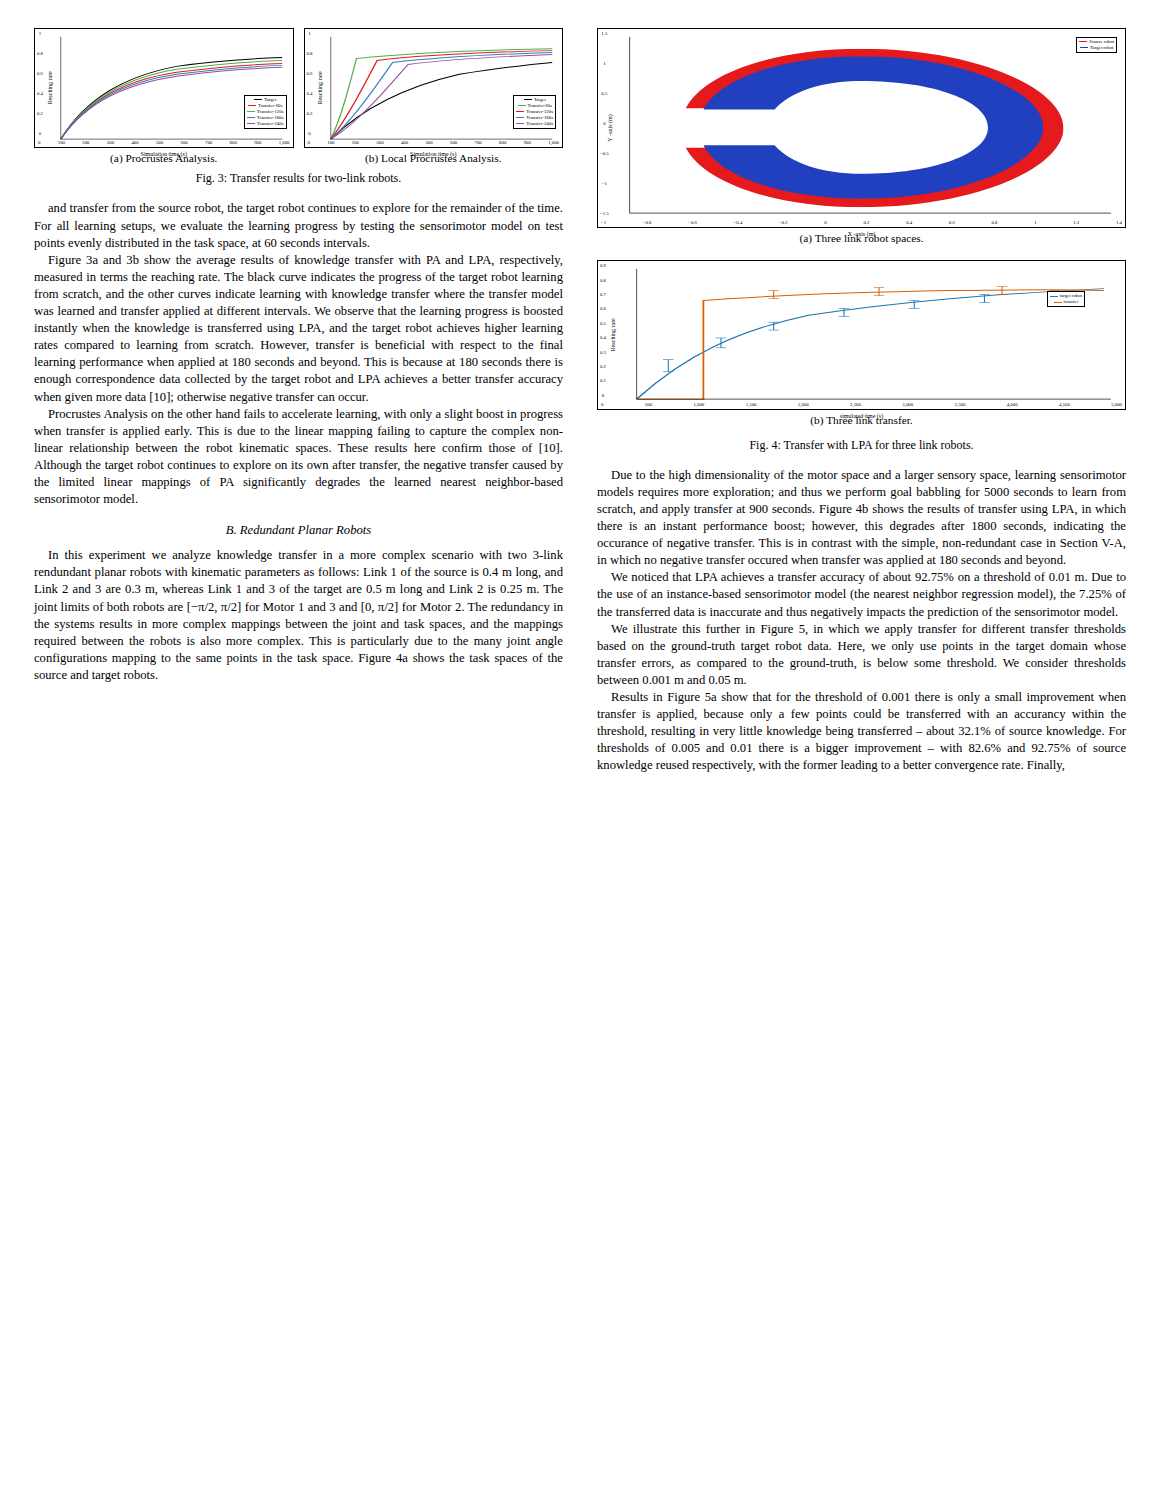Reaching rate
10.80.60.40.20
Target
Transfer-60s
Transfer-120s
Transfer-180s
Transfer-240s
01002003004005006007008009001,000
Simulation time (s)
(a) Procrustes Analysis.
Reaching rate
10.80.60.40.20
Target
Transfer-60s
Transfer-120s
Transfer-180s
Transfer-240s
01002003004005006007008009001,000
Simulation time (s)
(b) Local Procrustes Analysis.
Fig. 3: Transfer results for two-link robots.
and transfer from the source robot, the target robot continues to explore for the remainder of the time. For all learning setups, we evaluate the learning progress by testing the sensorimotor model on test points evenly distributed in the task space, at 60 seconds intervals.
Figure 3a and 3b show the average results of knowledge transfer with PA and LPA, respectively, measured in terms the reaching rate. The black curve indicates the progress of the target robot learning from scratch, and the other curves indicate learning with knowledge transfer where the transfer model was learned and transfer applied at different intervals. We observe that the learning progress is boosted instantly when the knowledge is transferred using LPA, and the target robot achieves higher learning rates compared to learning from scratch. However, transfer is beneficial with respect to the final learning performance when applied at 180 seconds and beyond. This is because at 180 seconds there is enough correspondence data collected by the target robot and LPA achieves a better transfer accuracy when given more data [10]; otherwise negative transfer can occur.
Procrustes Analysis on the other hand fails to accelerate learning, with only a slight boost in progress when transfer is applied early. This is due to the linear mapping failing to capture the complex non-linear relationship between the robot kinematic spaces. These results here confirm those of [10]. Although the target robot continues to explore on its own after transfer, the negative transfer caused by the limited linear mappings of PA significantly degrades the learned nearest neighbor-based sensorimotor model.
B. Redundant Planar Robots
In this experiment we analyze knowledge transfer in a more complex scenario with two 3-link rendundant planar robots with kinematic parameters as follows: Link 1 of the source is 0.4 m long, and Link 2 and 3 are 0.3 m, whereas Link 1 and 3 of the target are 0.5 m long and Link 2 is 0.25 m. The joint limits of both robots are [−π/2, π/2] for Motor 1 and 3 and [0, π/2] for Motor 2. The redundancy in the systems results in more complex mappings between the joint and task spaces, and the mappings required between the robots is also more complex. This is particularly due to the many joint angle configurations mapping to the same points in the task space. Figure 4a shows the task spaces of the source and target robots.
Y -axis (m)
1.510.50−0.5−1−1.5
Source robot
Target robot
−1−0.8−0.6−0.4−0.200.20.40.60.811.21.4
X -axis (m)
(a) Three link robot spaces.
Reaching rate
0.90.80.70.60.50.40.30.20.10
target robot
transfer
05001,0001,5002,0002,5003,0003,5004,0004,5005,000
simulated time (s)
(b) Three link transfer.
Fig. 4: Transfer with LPA for three link robots.
Due to the high dimensionality of the motor space and a larger sensory space, learning sensorimotor models requires more exploration; and thus we perform goal babbling for 5000 seconds to learn from scratch, and apply transfer at 900 seconds. Figure 4b shows the results of transfer using LPA, in which there is an instant performance boost; however, this degrades after 1800 seconds, indicating the occurance of negative transfer. This is in contrast with the simple, non-redundant case in Section V-A, in which no negative transfer occured when transfer was applied at 180 seconds and beyond.
We noticed that LPA achieves a transfer accuracy of about 92.75% on a threshold of 0.01 m. Due to the use of an instance-based sensorimotor model (the nearest neighbor regression model), the 7.25% of the transferred data is inaccurate and thus negatively impacts the prediction of the sensorimotor model.
We illustrate this further in Figure 5, in which we apply transfer for different transfer thresholds based on the ground-truth target robot data. Here, we only use points in the target domain whose transfer errors, as compared to the ground-truth, is below some threshold. We consider thresholds between 0.001 m and 0.05 m.
Results in Figure 5a show that for the threshold of 0.001 there is only a small improvement when transfer is applied, because only a few points could be transferred with an accurancy within the threshold, resulting in very little knowledge being transferred – about 32.1% of source knowledge. For thresholds of 0.005 and 0.01 there is a bigger improvement – with 82.6% and 92.75% of source knowledge reused respectively, with the former leading to a better convergence rate. Finally,